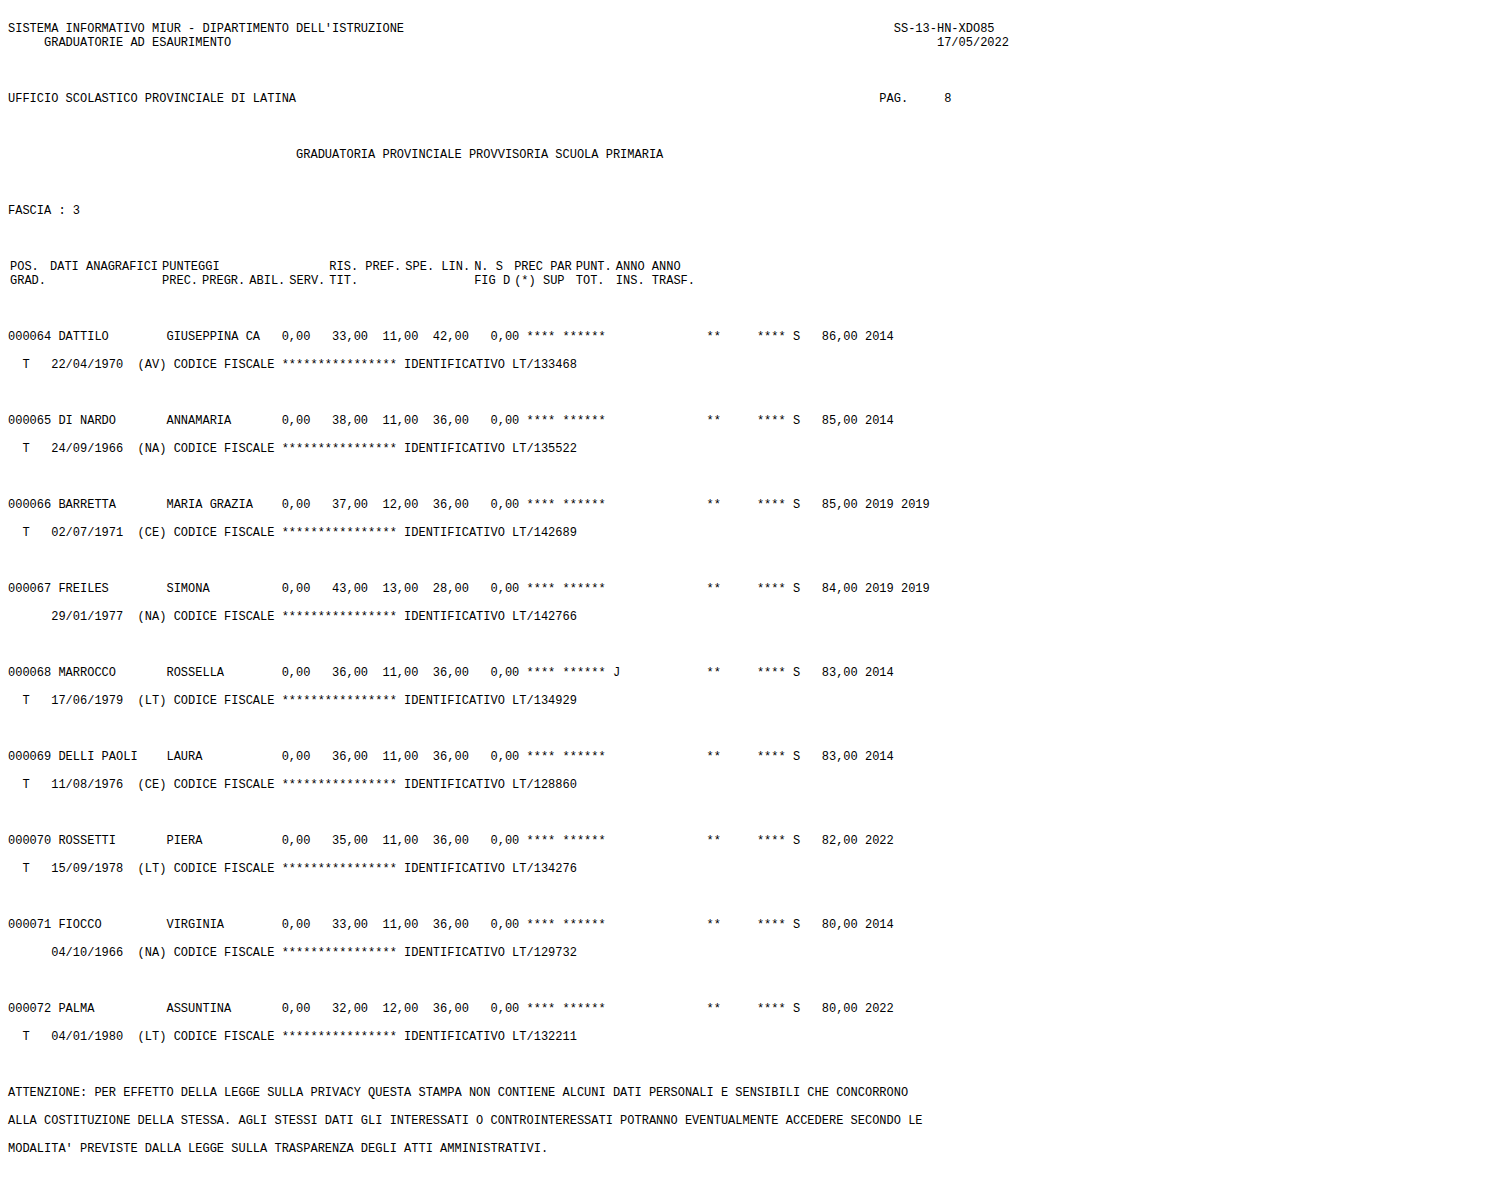SISTEMA INFORMATIVO MIUR - DIPARTIMENTO DELL'ISTRUZIONE SS-13-HN-XDO85 GRADUATORIE AD ESAURIMENTO 17/05/2022
UFFICIO SCOLASTICO PROVINCIALE DI LATINA PAG. 8
GRADUATORIA PROVINCIALE PROVVISORIA SCUOLA PRIMARIA
FASCIA : 3
| POS. | DATI ANAGRAFICI | PUNTEGGI | RIS. PREF. | SPE. LIN. | N. S | PREC PAR | PUNT. | ANNO ANNO |
| GRAD. | | PREC. | PREGR. | ABIL. | SERV. | TIT. | | FIG D | (*) SUP | TOT. | INS. TRASF. |
000064 DATTILO GIUSEPPINA CA 0,00 33,00 11,00 42,00 0,00 **** ****** ** **** S 86,00 2014
T 22/04/1970 (AV) CODICE FISCALE **************** IDENTIFICATIVO LT/133468
000065 DI NARDO ANNAMARIA 0,00 38,00 11,00 36,00 0,00 **** ****** ** **** S 85,00 2014
T 24/09/1966 (NA) CODICE FISCALE **************** IDENTIFICATIVO LT/135522
000066 BARRETTA MARIA GRAZIA 0,00 37,00 12,00 36,00 0,00 **** ****** ** **** S 85,00 2019 2019
T 02/07/1971 (CE) CODICE FISCALE **************** IDENTIFICATIVO LT/142689
000067 FREILES SIMONA 0,00 43,00 13,00 28,00 0,00 **** ****** ** **** S 84,00 2019 2019
29/01/1977 (NA) CODICE FISCALE **************** IDENTIFICATIVO LT/142766
000068 MARROCCO ROSSELLA 0,00 36,00 11,00 36,00 0,00 **** ****** J ** **** S 83,00 2014
T 17/06/1979 (LT) CODICE FISCALE **************** IDENTIFICATIVO LT/134929
000069 DELLI PAOLI LAURA 0,00 36,00 11,00 36,00 0,00 **** ****** ** **** S 83,00 2014
T 11/08/1976 (CE) CODICE FISCALE **************** IDENTIFICATIVO LT/128860
000070 ROSSETTI PIERA 0,00 35,00 11,00 36,00 0,00 **** ****** ** **** S 82,00 2022
T 15/09/1978 (LT) CODICE FISCALE **************** IDENTIFICATIVO LT/134276
000071 FIOCCO VIRGINIA 0,00 33,00 11,00 36,00 0,00 **** ****** ** **** S 80,00 2014
04/10/1966 (NA) CODICE FISCALE **************** IDENTIFICATIVO LT/129732
000072 PALMA ASSUNTINA 0,00 32,00 12,00 36,00 0,00 **** ****** ** **** S 80,00 2022
T 04/01/1980 (LT) CODICE FISCALE **************** IDENTIFICATIVO LT/132211
ATTENZIONE: PER EFFETTO DELLA LEGGE SULLA PRIVACY QUESTA STAMPA NON CONTIENE ALCUNI DATI PERSONALI E SENSIBILI CHE CONCORRONO
ALLA COSTITUZIONE DELLA STESSA. AGLI STESSI DATI GLI INTERESSATI O CONTROINTERESSATI POTRANNO EVENTUALMENTE ACCEDERE SECONDO LE
MODALITA' PREVISTE DALLA LEGGE SULLA TRASPARENZA DEGLI ATTI AMMINISTRATIVI.